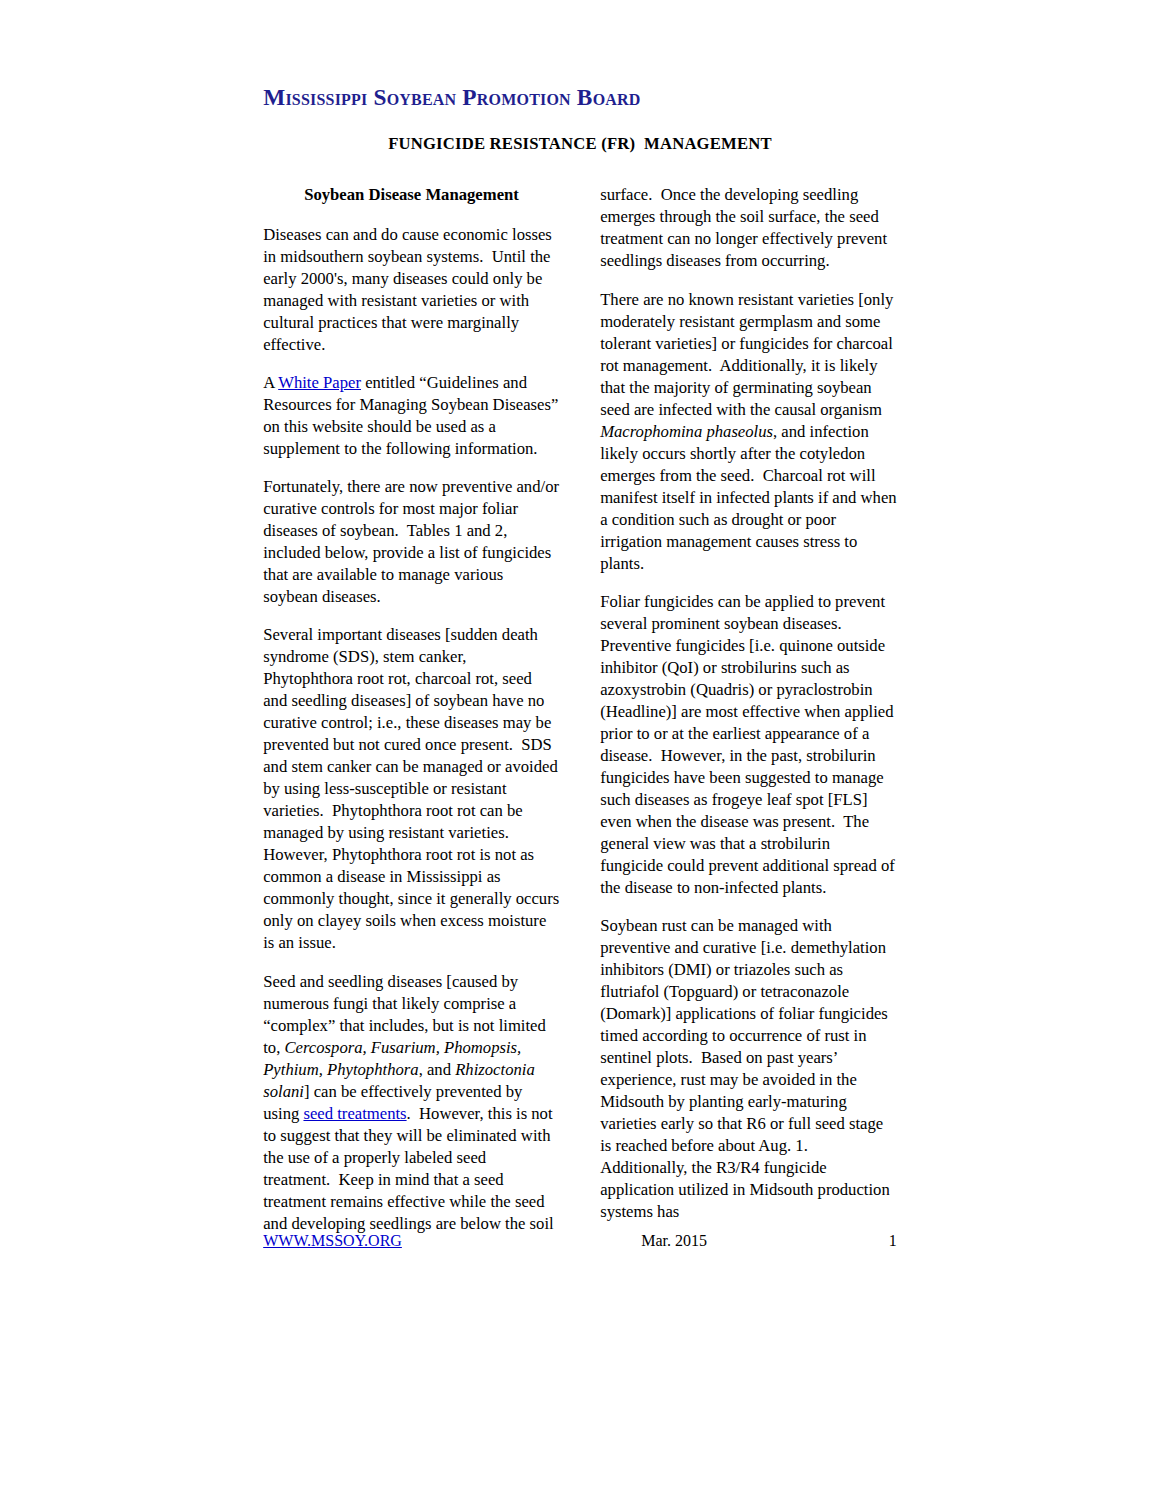Mississippi Soybean Promotion Board
FUNGICIDE RESISTANCE (FR) MANAGEMENT
Soybean Disease Management
Diseases can and do cause economic losses in midsouthern soybean systems. Until the early 2000's, many diseases could only be managed with resistant varieties or with cultural practices that were marginally effective.
A White Paper entitled “Guidelines and Resources for Managing Soybean Diseases” on this website should be used as a supplement to the following information.
Fortunately, there are now preventive and/or curative controls for most major foliar diseases of soybean. Tables 1 and 2, included below, provide a list of fungicides that are available to manage various soybean diseases.
Several important diseases [sudden death syndrome (SDS), stem canker, Phytophthora root rot, charcoal rot, seed and seedling diseases] of soybean have no curative control; i.e., these diseases may be prevented but not cured once present. SDS and stem canker can be managed or avoided by using less-susceptible or resistant varieties. Phytophthora root rot can be managed by using resistant varieties. However, Phytophthora root rot is not as common a disease in Mississippi as commonly thought, since it generally occurs only on clayey soils when excess moisture is an issue.
Seed and seedling diseases [caused by numerous fungi that likely comprise a “complex” that includes, but is not limited to, Cercospora, Fusarium, Phomopsis, Pythium, Phytophthora, and Rhizoctonia solani] can be effectively prevented by using seed treatments. However, this is not to suggest that they will be eliminated with the use of a properly labeled seed treatment. Keep in mind that a seed treatment remains effective while the seed and developing seedlings are below the soil surface. Once the developing seedling emerges through the soil surface, the seed treatment can no longer effectively prevent seedlings diseases from occurring.
There are no known resistant varieties [only moderately resistant germplasm and some tolerant varieties] or fungicides for charcoal rot management. Additionally, it is likely that the majority of germinating soybean seed are infected with the causal organism Macrophomina phaseolus, and infection likely occurs shortly after the cotyledon emerges from the seed. Charcoal rot will manifest itself in infected plants if and when a condition such as drought or poor irrigation management causes stress to plants.
Foliar fungicides can be applied to prevent several prominent soybean diseases. Preventive fungicides [i.e. quinone outside inhibitor (QoI) or strobilurins such as azoxystrobin (Quadris) or pyraclostrobin (Headline)] are most effective when applied prior to or at the earliest appearance of a disease. However, in the past, strobilurin fungicides have been suggested to manage such diseases as frogeye leaf spot [FLS] even when the disease was present. The general view was that a strobilurin fungicide could prevent additional spread of the disease to non-infected plants.
Soybean rust can be managed with preventive and curative [i.e. demethylation inhibitors (DMI) or triazoles such as flutriafol (Topguard) or tetraconazole (Domark)] applications of foliar fungicides timed according to occurrence of rust in sentinel plots. Based on past years’ experience, rust may be avoided in the Midsouth by planting early-maturing varieties early so that R6 or full seed stage is reached before about Aug. 1. Additionally, the R3/R4 fungicide application utilized in Midsouth production systems has
www.mssoy.org Mar. 2015 1